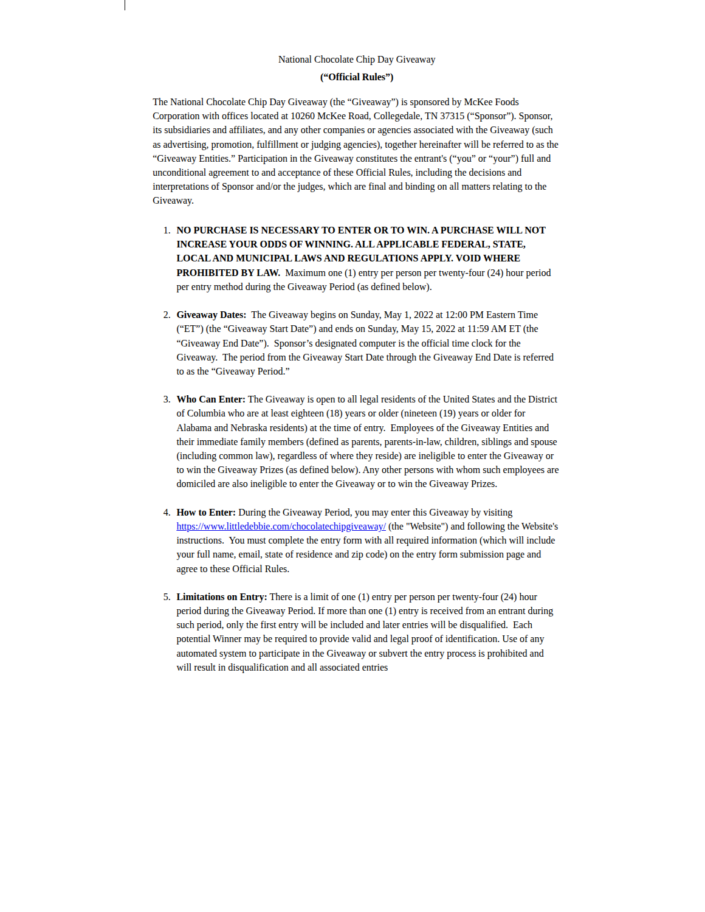National Chocolate Chip Day Giveaway
(“Official Rules”)
The National Chocolate Chip Day Giveaway (the “Giveaway”) is sponsored by McKee Foods Corporation with offices located at 10260 McKee Road, Collegedale, TN 37315 (“Sponsor”). Sponsor, its subsidiaries and affiliates, and any other companies or agencies associated with the Giveaway (such as advertising, promotion, fulfillment or judging agencies), together hereinafter will be referred to as the “Giveaway Entities.” Participation in the Giveaway constitutes the entrant's (“you” or “your”) full and unconditional agreement to and acceptance of these Official Rules, including the decisions and interpretations of Sponsor and/or the judges, which are final and binding on all matters relating to the Giveaway.
NO PURCHASE IS NECESSARY TO ENTER OR TO WIN. A PURCHASE WILL NOT INCREASE YOUR ODDS OF WINNING. ALL APPLICABLE FEDERAL, STATE, LOCAL AND MUNICIPAL LAWS AND REGULATIONS APPLY. VOID WHERE PROHIBITED BY LAW. Maximum one (1) entry per person per twenty-four (24) hour period per entry method during the Giveaway Period (as defined below).
Giveaway Dates: The Giveaway begins on Sunday, May 1, 2022 at 12:00 PM Eastern Time (“ET”) (the “Giveaway Start Date”) and ends on Sunday, May 15, 2022 at 11:59 AM ET (the “Giveaway End Date”). Sponsor’s designated computer is the official time clock for the Giveaway. The period from the Giveaway Start Date through the Giveaway End Date is referred to as the “Giveaway Period.”
Who Can Enter: The Giveaway is open to all legal residents of the United States and the District of Columbia who are at least eighteen (18) years or older (nineteen (19) years or older for Alabama and Nebraska residents) at the time of entry. Employees of the Giveaway Entities and their immediate family members (defined as parents, parents-in-law, children, siblings and spouse (including common law), regardless of where they reside) are ineligible to enter the Giveaway or to win the Giveaway Prizes (as defined below). Any other persons with whom such employees are domiciled are also ineligible to enter the Giveaway or to win the Giveaway Prizes.
How to Enter: During the Giveaway Period, you may enter this Giveaway by visiting https://www.littledebbie.com/chocolatechipgiveaway/ (the "Website") and following the Website's instructions. You must complete the entry form with all required information (which will include your full name, email, state of residence and zip code) on the entry form submission page and agree to these Official Rules.
Limitations on Entry: There is a limit of one (1) entry per person per twenty-four (24) hour period during the Giveaway Period. If more than one (1) entry is received from an entrant during such period, only the first entry will be included and later entries will be disqualified. Each potential Winner may be required to provide valid and legal proof of identification. Use of any automated system to participate in the Giveaway or subvert the entry process is prohibited and will result in disqualification and all associated entries